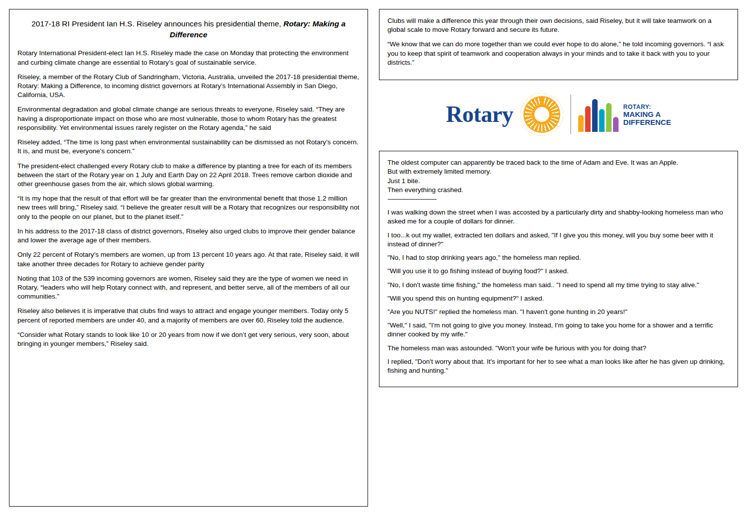2017-18 RI President Ian H.S. Riseley announces his presidential theme, Rotary: Making a Difference
Rotary International President-elect Ian H.S. Riseley made the case on Monday that protecting the environment and curbing climate change are essential to Rotary’s goal of sustainable service.
Riseley, a member of the Rotary Club of Sandringham, Victoria, Australia, unveiled the 2017-18 presidential theme, Rotary: Making a Difference, to incoming district governors at Rotary’s International Assembly in San Diego, California, USA.
Environmental degradation and global climate change are serious threats to everyone, Riseley said. “They are having a disproportionate impact on those who are most vulnerable, those to whom Rotary has the greatest responsibility. Yet environmental issues rarely register on the Rotary agenda,” he said
Riseley added, “The time is long past when environmental sustainability can be dismissed as not Rotary’s concern. It is, and must be, everyone’s concern.”
The president-elect challenged every Rotary club to make a difference by planting a tree for each of its members between the start of the Rotary year on 1 July and Earth Day on 22 April 2018. Trees remove carbon dioxide and other greenhouse gases from the air, which slows global warming.
“It is my hope that the result of that effort will be far greater than the environmental benefit that those 1.2 million new trees will bring,” Riseley said. “I believe the greater result will be a Rotary that recognizes our responsibility not only to the people on our planet, but to the planet itself.”
In his address to the 2017-18 class of district governors, Riseley also urged clubs to improve their gender balance and lower the average age of their members.
Only 22 percent of Rotary’s members are women, up from 13 percent 10 years ago. At that rate, Riseley said, it will take another three decades for Rotary to achieve gender parity
Noting that 103 of the 539 incoming governors are women, Riseley said they are the type of women we need in Rotary, “leaders who will help Rotary connect with, and represent, and better serve, all of the members of all our communities.”
Riseley also believes it is imperative that clubs find ways to attract and engage younger members. Today only 5 percent of reported members are under 40, and a majority of members are over 60, Riseley told the audience.
“Consider what Rotary stands to look like 10 or 20 years from now if we don’t get very serious, very soon, about bringing in younger members,” Riseley said.
Clubs will make a difference this year through their own decisions, said Riseley, but it will take teamwork on a global scale to move Rotary forward and secure its future.
“We know that we can do more together than we could ever hope to do alone,” he told incoming governors. “I ask you to keep that spirit of teamwork and cooperation always in your minds and to take it back with you to your districts.”
Rotary Rotary:
Making a
Difference
The oldest computer can apparently be traced back to the time of Adam and Eve. It was an Apple.
But with extremely limited memory.
Just 1 bite.
Then everything crashed.
----------------------------
I was walking down the street when I was accosted by a particularly dirty and shabby-looking homeless man who asked me for a couple of dollars for dinner.
I too...k out my wallet, extracted ten dollars and asked, "If I give you this money, will you buy some beer with it instead of dinner?"
"No, I had to stop drinking years ago," the homeless man replied.
"Will you use it to go fishing instead of buying food?" I asked.
"No, I don't waste time fishing," the homeless man said.. "I need to spend all my time trying to stay alive."
"Will you spend this on hunting equipment?" I asked.
"Are you NUTS!" replied the homeless man. "I haven't gone hunting in 20 years!"
"Well," I said, "I'm not going to give you money. Instead, I'm going to take you home for a shower and a terrific dinner cooked by my wife."
The homeless man was astounded. "Won't your wife be furious with you for doing that?
I replied, "Don't worry about that. It's important for her to see what a man looks like after he has given up drinking, fishing and hunting."